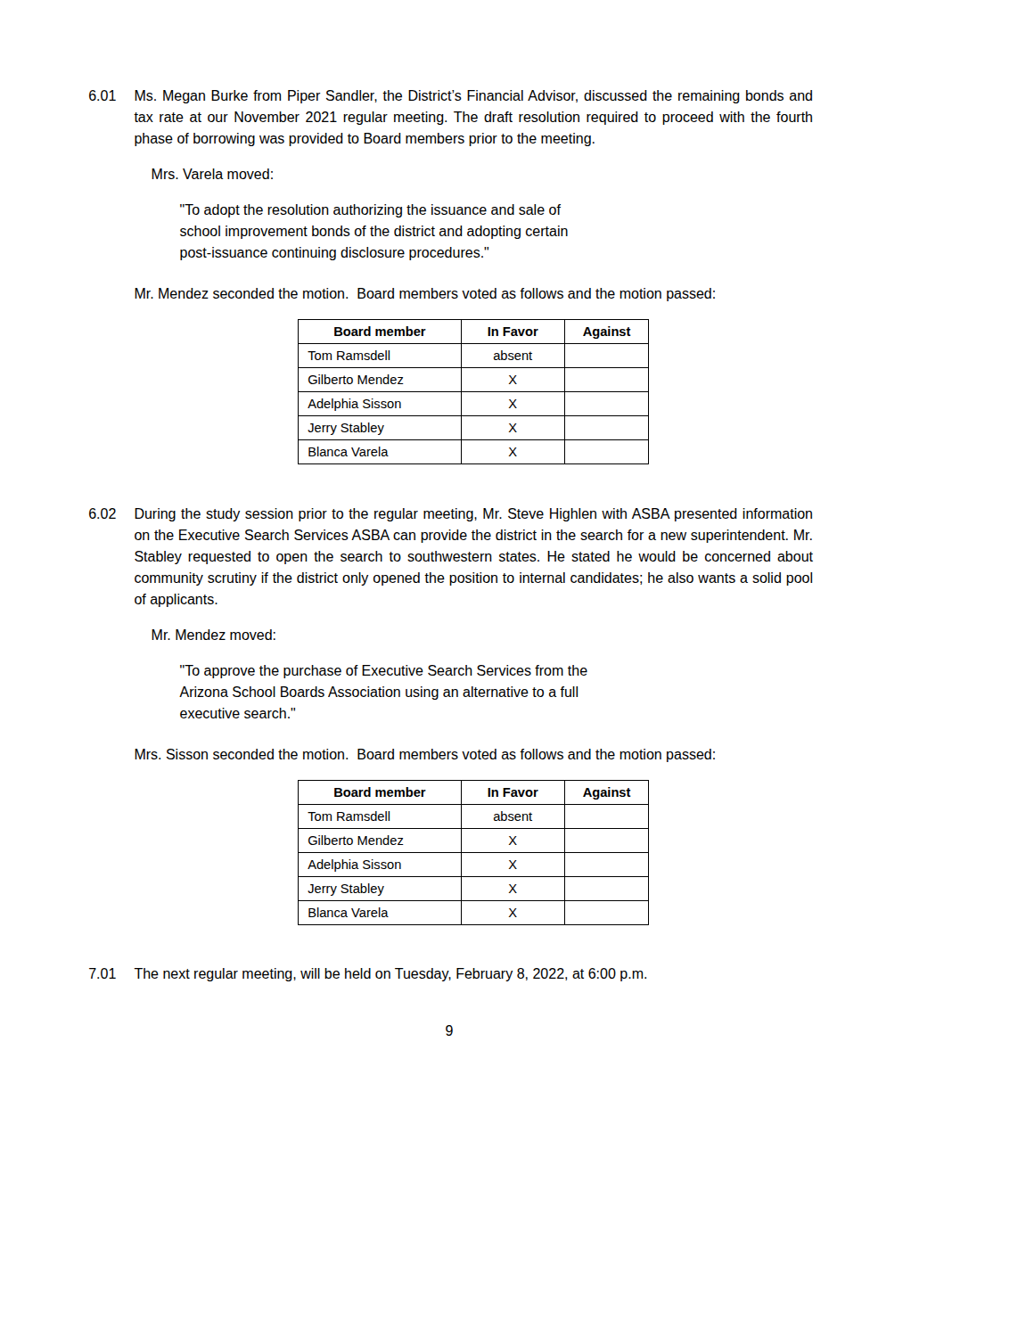6.01
Ms. Megan Burke from Piper Sandler, the District’s Financial Advisor, discussed the remaining bonds and tax rate at our November 2021 regular meeting. The draft resolution required to proceed with the fourth phase of borrowing was provided to Board members prior to the meeting.
Mrs. Varela moved:
"To adopt the resolution authorizing the issuance and sale of
school improvement bonds of the district and adopting certain
post-issuance continuing disclosure procedures."
Mr. Mendez seconded the motion. Board members voted as follows and the motion passed:
| Board member | In Favor | Against |
| --- | --- | --- |
| Tom Ramsdell | absent | |
| Gilberto Mendez | X | |
| Adelphia Sisson | X | |
| Jerry Stabley | X | |
| Blanca Varela | X | |
6.02
During the study session prior to the regular meeting, Mr. Steve Highlen with ASBA presented information on the Executive Search Services ASBA can provide the district in the search for a new superintendent. Mr. Stabley requested to open the search to southwestern states. He stated he would be concerned about community scrutiny if the district only opened the position to internal candidates; he also wants a solid pool of applicants.
Mr. Mendez moved:
"To approve the purchase of Executive Search Services from the
Arizona School Boards Association using an alternative to a full
executive search."
Mrs. Sisson seconded the motion. Board members voted as follows and the motion passed:
| Board member | In Favor | Against |
| --- | --- | --- |
| Tom Ramsdell | absent | |
| Gilberto Mendez | X | |
| Adelphia Sisson | X | |
| Jerry Stabley | X | |
| Blanca Varela | X | |
7.01
The next regular meeting, will be held on Tuesday, February 8, 2022, at 6:00 p.m.
9